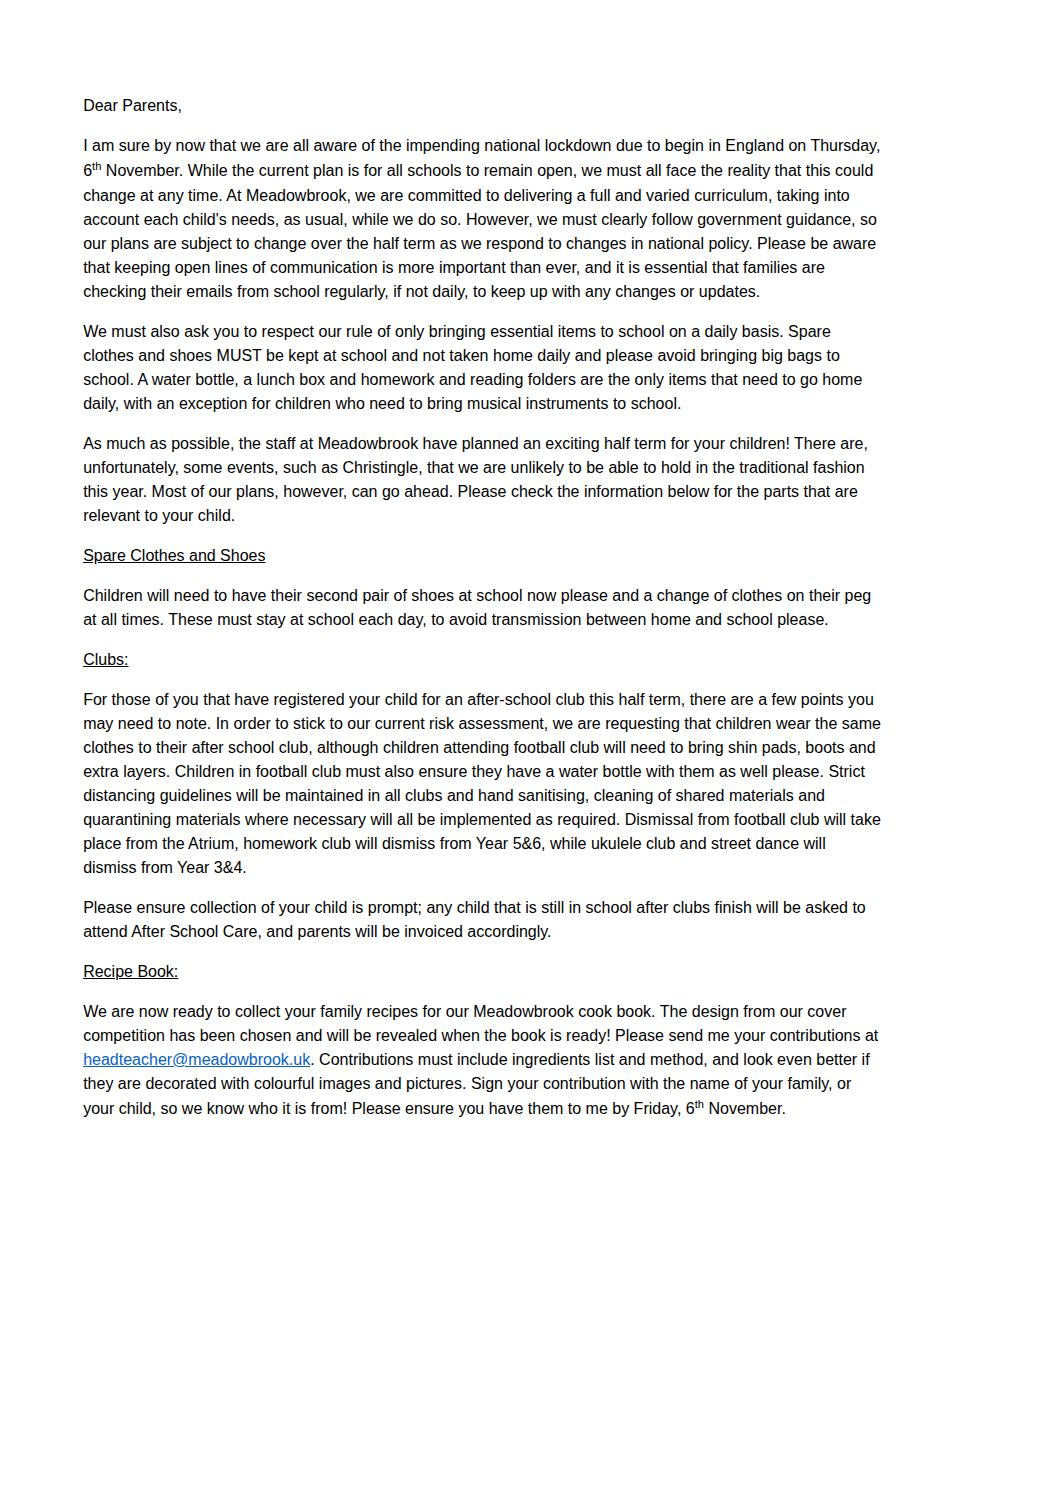Dear Parents,
I am sure by now that we are all aware of the impending national lockdown due to begin in England on Thursday, 6th November. While the current plan is for all schools to remain open, we must all face the reality that this could change at any time. At Meadowbrook, we are committed to delivering a full and varied curriculum, taking into account each child's needs, as usual, while we do so. However, we must clearly follow government guidance, so our plans are subject to change over the half term as we respond to changes in national policy. Please be aware that keeping open lines of communication is more important than ever, and it is essential that families are checking their emails from school regularly, if not daily, to keep up with any changes or updates.
We must also ask you to respect our rule of only bringing essential items to school on a daily basis. Spare clothes and shoes MUST be kept at school and not taken home daily and please avoid bringing big bags to school. A water bottle, a lunch box and homework and reading folders are the only items that need to go home daily, with an exception for children who need to bring musical instruments to school.
As much as possible, the staff at Meadowbrook have planned an exciting half term for your children! There are, unfortunately, some events, such as Christingle, that we are unlikely to be able to hold in the traditional fashion this year. Most of our plans, however, can go ahead. Please check the information below for the parts that are relevant to your child.
Spare Clothes and Shoes
Children will need to have their second pair of shoes at school now please and a change of clothes on their peg at all times. These must stay at school each day, to avoid transmission between home and school please.
Clubs:
For those of you that have registered your child for an after-school club this half term, there are a few points you may need to note. In order to stick to our current risk assessment, we are requesting that children wear the same clothes to their after school club, although children attending football club will need to bring shin pads, boots and extra layers. Children in football club must also ensure they have a water bottle with them as well please. Strict distancing guidelines will be maintained in all clubs and hand sanitising, cleaning of shared materials and quarantining materials where necessary will all be implemented as required. Dismissal from football club will take place from the Atrium, homework club will dismiss from Year 5&6, while ukulele club and street dance will dismiss from Year 3&4.
Please ensure collection of your child is prompt; any child that is still in school after clubs finish will be asked to attend After School Care, and parents will be invoiced accordingly.
Recipe Book:
We are now ready to collect your family recipes for our Meadowbrook cook book. The design from our cover competition has been chosen and will be revealed when the book is ready! Please send me your contributions at headteacher@meadowbrook.uk. Contributions must include ingredients list and method, and look even better if they are decorated with colourful images and pictures. Sign your contribution with the name of your family, or your child, so we know who it is from! Please ensure you have them to me by Friday, 6th November.